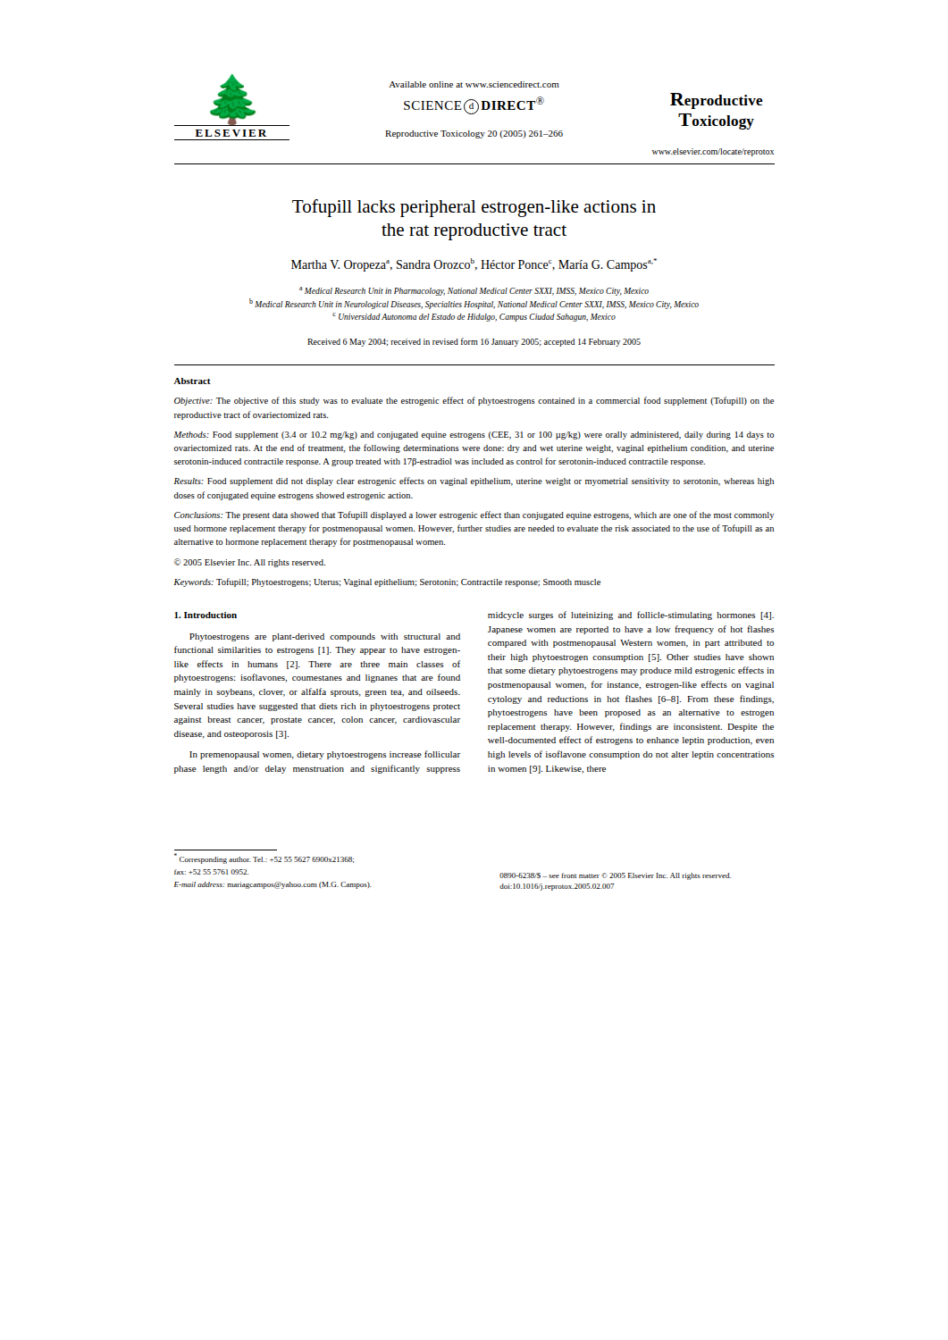🌲 ELSEVIER
Available online at www.sciencedirect.com
SCIENCEdDIRECT®
Reproductive Toxicology 20 (2005) 261–266
Reproductive
Toxicology
www.elsevier.com/locate/reprotox
Tofupill lacks peripheral estrogen-like actions in
the rat reproductive tract
Martha V. Oropezaa, Sandra Orozcob, Héctor Poncec, María G. Camposa,*
a Medical Research Unit in Pharmacology, National Medical Center SXXI, IMSS, Mexico City, Mexico
b Medical Research Unit in Neurological Diseases, Specialties Hospital, National Medical Center SXXI, IMSS, Mexico City, Mexico
c Universidad Autonoma del Estado de Hidalgo, Campus Ciudad Sahagun, Mexico
Received 6 May 2004; received in revised form 16 January 2005; accepted 14 February 2005
Abstract
Objective: The objective of this study was to evaluate the estrogenic effect of phytoestrogens contained in a commercial food supplement (Tofupill) on the reproductive tract of ovariectomized rats.
Methods: Food supplement (3.4 or 10.2 mg/kg) and conjugated equine estrogens (CEE, 31 or 100 µg/kg) were orally administered, daily during 14 days to ovariectomized rats. At the end of treatment, the following determinations were done: dry and wet uterine weight, vaginal epithelium condition, and uterine serotonin-induced contractile response. A group treated with 17β-estradiol was included as control for serotonin-induced contractile response.
Results: Food supplement did not display clear estrogenic effects on vaginal epithelium, uterine weight or myometrial sensitivity to serotonin, whereas high doses of conjugated equine estrogens showed estrogenic action.
Conclusions: The present data showed that Tofupill displayed a lower estrogenic effect than conjugated equine estrogens, which are one of the most commonly used hormone replacement therapy for postmenopausal women. However, further studies are needed to evaluate the risk associated to the use of Tofupill as an alternative to hormone replacement therapy for postmenopausal women.
© 2005 Elsevier Inc. All rights reserved.
Keywords: Tofupill; Phytoestrogens; Uterus; Vaginal epithelium; Serotonin; Contractile response; Smooth muscle
1. Introduction
Phytoestrogens are plant-derived compounds with structural and functional similarities to estrogens [1]. They appear to have estrogen-like effects in humans [2]. There are three main classes of phytoestrogens: isoflavones, coumestanes and lignanes that are found mainly in soybeans, clover, or alfalfa sprouts, green tea, and oilseeds. Several studies have suggested that diets rich in phytoestrogens protect against breast cancer, prostate cancer, colon cancer, cardiovascular disease, and osteoporosis [3].
In premenopausal women, dietary phytoestrogens increase follicular phase length and/or delay menstruation and significantly suppress midcycle surges of luteinizing and follicle-stimulating hormones [4]. Japanese women are reported to have a low frequency of hot flashes compared with postmenopausal Western women, in part attributed to their high phytoestrogen consumption [5]. Other studies have shown that some dietary phytoestrogens may produce mild estrogenic effects in postmenopausal women, for instance, estrogen-like effects on vaginal cytology and reductions in hot flashes [6–8]. From these findings, phytoestrogens have been proposed as an alternative to estrogen replacement therapy. However, findings are inconsistent. Despite the well-documented effect of estrogens to enhance leptin production, even high levels of isoflavone consumption do not alter leptin concentrations in women [9]. Likewise, there
* Corresponding author. Tel.: +52 55 5627 6900x21368;
fax: +52 55 5761 0952.
E-mail address: mariagcampos@yahoo.com (M.G. Campos).
0890-6238/$ – see front matter © 2005 Elsevier Inc. All rights reserved.
doi:10.1016/j.reprotox.2005.02.007